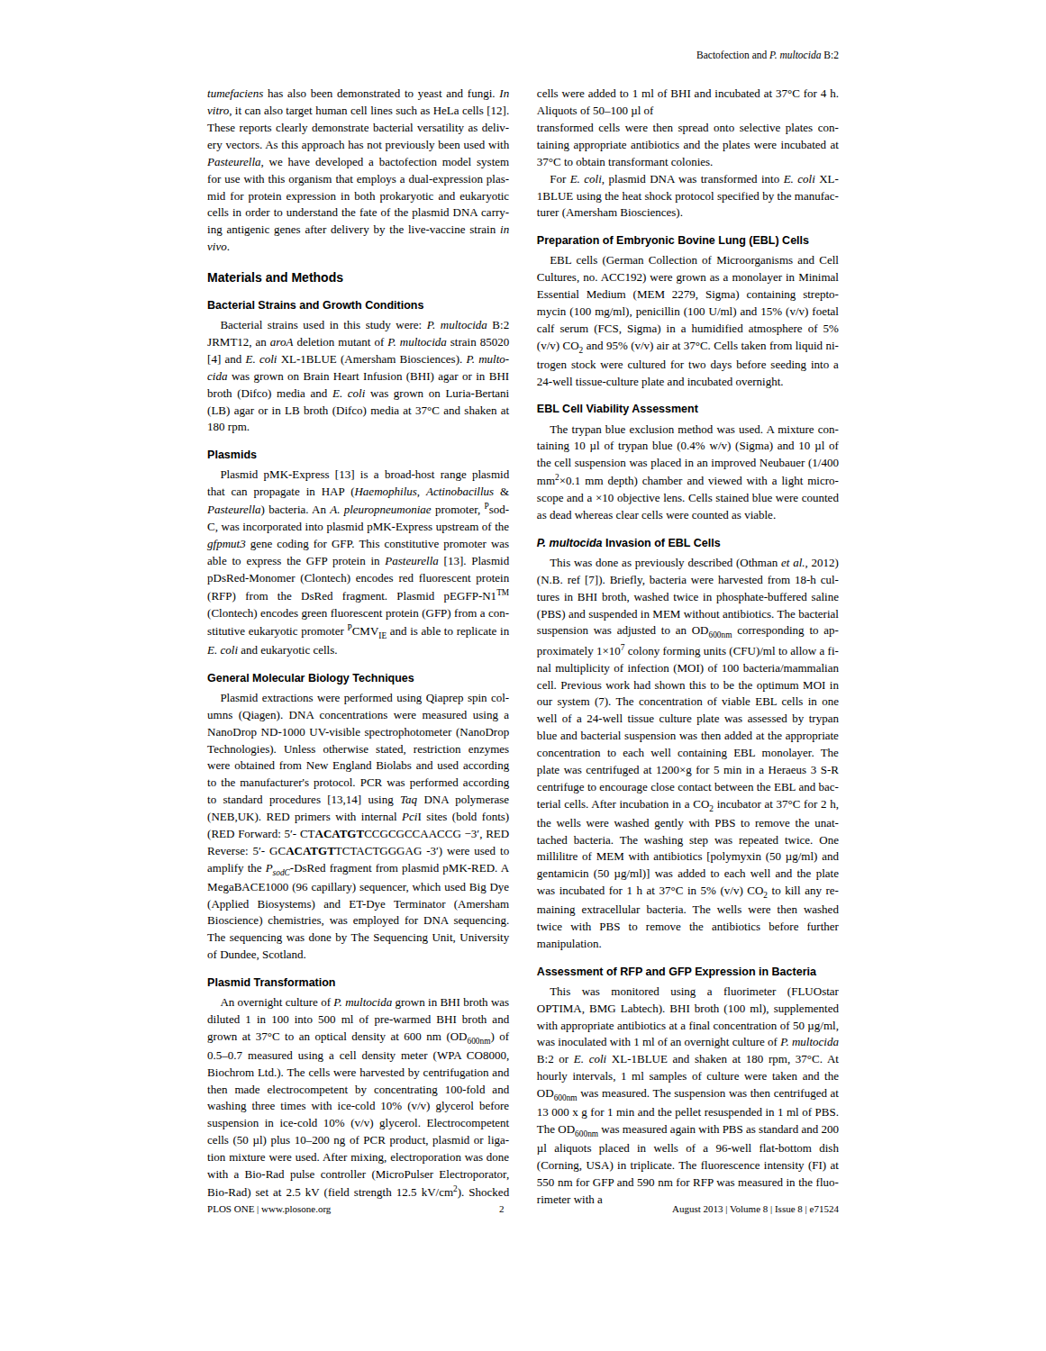Bactofection and P. multocida B:2
tumefaciens has also been demonstrated to yeast and fungi. In vitro, it can also target human cell lines such as HeLa cells [12]. These reports clearly demonstrate bacterial versatility as delivery vectors. As this approach has not previously been used with Pasteurella, we have developed a bactofection model system for use with this organism that employs a dual-expression plasmid for protein expression in both prokaryotic and eukaryotic cells in order to understand the fate of the plasmid DNA carrying antigenic genes after delivery by the live-vaccine strain in vivo.
Materials and Methods
Bacterial Strains and Growth Conditions
Bacterial strains used in this study were: P. multocida B:2 JRMT12, an aroA deletion mutant of P. multocida strain 85020 [4] and E. coli XL-1BLUE (Amersham Biosciences). P. multocida was grown on Brain Heart Infusion (BHI) agar or in BHI broth (Difco) media and E. coli was grown on Luria-Bertani (LB) agar or in LB broth (Difco) media at 37°C and shaken at 180 rpm.
Plasmids
Plasmid pMK-Express [13] is a broad-host range plasmid that can propagate in HAP (Haemophilus, Actinobacillus & Pasteurella) bacteria. An A. pleuropneumoniae promoter, Psod-C, was incorporated into plasmid pMK-Express upstream of the gfpmut3 gene coding for GFP. This constitutive promoter was able to express the GFP protein in Pasteurella [13]. Plasmid pDsRed-Monomer (Clontech) encodes red fluorescent protein (RFP) from the DsRed fragment. Plasmid pEGFP-N1TM (Clontech) encodes green fluorescent protein (GFP) from a constitutive eukaryotic promoter PCMVIE and is able to replicate in E. coli and eukaryotic cells.
General Molecular Biology Techniques
Plasmid extractions were performed using Qiaprep spin columns (Qiagen). DNA concentrations were measured using a NanoDrop ND-1000 UV-visible spectrophotometer (NanoDrop Technologies). Unless otherwise stated, restriction enzymes were obtained from New England Biolabs and used according to the manufacturer's protocol. PCR was performed according to standard procedures [13,14] using Taq DNA polymerase (NEB,UK). RED primers with internal Pci I sites (bold fonts) (RED Forward: 5′- CTACATGTCCGCGCCAACCG −3′, RED Reverse: 5′- GCACATGTTCTACTGGGAG -3′) were used to amplify the PsodC-DsRed fragment from plasmid pMK-RED. A MegaBACE1000 (96 capillary) sequencer, which used Big Dye (Applied Biosystems) and ET-Dye Terminator (Amersham Bioscience) chemistries, was employed for DNA sequencing. The sequencing was done by The Sequencing Unit, University of Dundee, Scotland.
Plasmid Transformation
An overnight culture of P. multocida grown in BHI broth was diluted 1 in 100 into 500 ml of pre-warmed BHI broth and grown at 37°C to an optical density at 600 nm (OD600nm) of 0.5–0.7 measured using a cell density meter (WPA CO8000, Biochrom Ltd.). The cells were harvested by centrifugation and then made electrocompetent by concentrating 100-fold and washing three times with ice-cold 10% (v/v) glycerol before suspension in ice-cold 10% (v/v) glycerol. Electrocompetent cells (50 µl) plus 10–200 ng of PCR product, plasmid or ligation mixture were used. After mixing, electroporation was done with a Bio-Rad pulse controller (MicroPulser Electroporator, Bio-Rad) set at 2.5 kV (field strength 12.5 kV/cm2). Shocked cells were added to 1 ml of BHI and incubated at 37°C for 4 h. Aliquots of 50–100 µl of
transformed cells were then spread onto selective plates containing appropriate antibiotics and the plates were incubated at 37°C to obtain transformant colonies.
For E. coli, plasmid DNA was transformed into E. coli XL-1BLUE using the heat shock protocol specified by the manufacturer (Amersham Biosciences).
Preparation of Embryonic Bovine Lung (EBL) Cells
EBL cells (German Collection of Microorganisms and Cell Cultures, no. ACC192) were grown as a monolayer in Minimal Essential Medium (MEM 2279, Sigma) containing streptomycin (100 mg/ml), penicillin (100 U/ml) and 15% (v/v) foetal calf serum (FCS, Sigma) in a humidified atmosphere of 5% (v/v) CO2 and 95% (v/v) air at 37°C. Cells taken from liquid nitrogen stock were cultured for two days before seeding into a 24-well tissue-culture plate and incubated overnight.
EBL Cell Viability Assessment
The trypan blue exclusion method was used. A mixture containing 10 µl of trypan blue (0.4% w/v) (Sigma) and 10 µl of the cell suspension was placed in an improved Neubauer (1/400 mm2×0.1 mm depth) chamber and viewed with a light microscope and a ×10 objective lens. Cells stained blue were counted as dead whereas clear cells were counted as viable.
P. multocida Invasion of EBL Cells
This was done as previously described (Othman et al., 2012) (N.B. ref [7]). Briefly, bacteria were harvested from 18-h cultures in BHI broth, washed twice in phosphate-buffered saline (PBS) and suspended in MEM without antibiotics. The bacterial suspension was adjusted to an OD600nm corresponding to approximately 1×107 colony forming units (CFU)/ml to allow a final multiplicity of infection (MOI) of 100 bacteria/mammalian cell. Previous work had shown this to be the optimum MOI in our system (7). The concentration of viable EBL cells in one well of a 24-well tissue culture plate was assessed by trypan blue and bacterial suspension was then added at the appropriate concentration to each well containing EBL monolayer. The plate was centrifuged at 1200×g for 5 min in a Heraeus 3 S-R centrifuge to encourage close contact between the EBL and bacterial cells. After incubation in a CO2 incubator at 37°C for 2 h, the wells were washed gently with PBS to remove the unattached bacteria. The washing step was repeated twice. One millilitre of MEM with antibiotics [polymyxin (50 µg/ml) and gentamicin (50 µg/ml)] was added to each well and the plate was incubated for 1 h at 37°C in 5% (v/v) CO2 to kill any remaining extracellular bacteria. The wells were then washed twice with PBS to remove the antibiotics before further manipulation.
Assessment of RFP and GFP Expression in Bacteria
This was monitored using a fluorimeter (FLUOstar OPTIMA, BMG Labtech). BHI broth (100 ml), supplemented with appropriate antibiotics at a final concentration of 50 µg/ml, was inoculated with 1 ml of an overnight culture of P. multocida B:2 or E. coli XL-1BLUE and shaken at 180 rpm, 37°C. At hourly intervals, 1 ml samples of culture were taken and the OD600nm was measured. The suspension was then centrifuged at 13 000 x g for 1 min and the pellet resuspended in 1 ml of PBS. The OD600nm was measured again with PBS as standard and 200 µl aliquots placed in wells of a 96-well flat-bottom dish (Corning, USA) in triplicate. The fluorescence intensity (FI) at 550 nm for GFP and 590 nm for RFP was measured in the fluorimeter with a
PLOS ONE | www.plosone.org
2
August 2013 | Volume 8 | Issue 8 | e71524